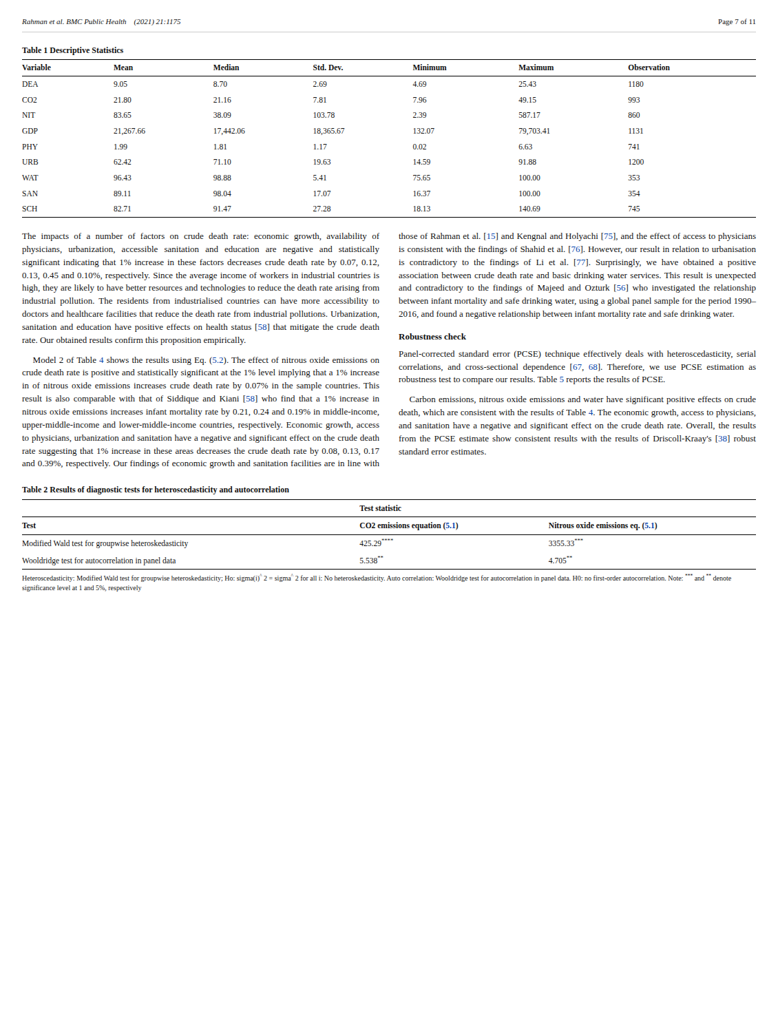Rahman et al. BMC Public Health (2021) 21:1175
Page 7 of 11
Table 1 Descriptive Statistics
| Variable | Mean | Median | Std. Dev. | Minimum | Maximum | Observation |
| --- | --- | --- | --- | --- | --- | --- |
| DEA | 9.05 | 8.70 | 2.69 | 4.69 | 25.43 | 1180 |
| CO2 | 21.80 | 21.16 | 7.81 | 7.96 | 49.15 | 993 |
| NIT | 83.65 | 38.09 | 103.78 | 2.39 | 587.17 | 860 |
| GDP | 21,267.66 | 17,442.06 | 18,365.67 | 132.07 | 79,703.41 | 1131 |
| PHY | 1.99 | 1.81 | 1.17 | 0.02 | 6.63 | 741 |
| URB | 62.42 | 71.10 | 19.63 | 14.59 | 91.88 | 1200 |
| WAT | 96.43 | 98.88 | 5.41 | 75.65 | 100.00 | 353 |
| SAN | 89.11 | 98.04 | 17.07 | 16.37 | 100.00 | 354 |
| SCH | 82.71 | 91.47 | 27.28 | 18.13 | 140.69 | 745 |
The impacts of a number of factors on crude death rate: economic growth, availability of physicians, urbanization, accessible sanitation and education are negative and statistically significant indicating that 1% increase in these factors decreases crude death rate by 0.07, 0.12, 0.13, 0.45 and 0.10%, respectively. Since the average income of workers in industrial countries is high, they are likely to have better resources and technologies to reduce the death rate arising from industrial pollution. The residents from industrialised countries can have more accessibility to doctors and healthcare facilities that reduce the death rate from industrial pollutions. Urbanization, sanitation and education have positive effects on health status [58] that mitigate the crude death rate. Our obtained results confirm this proposition empirically.
Model 2 of Table 4 shows the results using Eq. (5.2). The effect of nitrous oxide emissions on crude death rate is positive and statistically significant at the 1% level implying that a 1% increase in of nitrous oxide emissions increases crude death rate by 0.07% in the sample countries. This result is also comparable with that of Siddique and Kiani [58] who find that a 1% increase in nitrous oxide emissions increases infant mortality rate by 0.21, 0.24 and 0.19% in middle-income, upper-middle-income and lower-middle-income countries, respectively. Economic growth, access to physicians, urbanization and sanitation have a negative and significant effect on the crude death rate suggesting that 1% increase in these areas decreases the crude death rate by 0.08, 0.13, 0.17 and 0.39%, respectively. Our findings of economic growth and sanitation facilities are in line with those of Rahman et al. [15] and Kengnal and Holyachi [75], and the effect of access to physicians is consistent with the findings of Shahid et al. [76]. However, our result in relation to urbanisation is contradictory to the findings of Li et al. [77]. Surprisingly, we have obtained a positive association between crude death rate and basic drinking water services. This result is unexpected and contradictory to the findings of Majeed and Ozturk [56] who investigated the relationship between infant mortality and safe drinking water, using a global panel sample for the period 1990–2016, and found a negative relationship between infant mortality rate and safe drinking water.
Robustness check
Panel-corrected standard error (PCSE) technique effectively deals with heteroscedasticity, serial correlations, and cross-sectional dependence [67, 68]. Therefore, we use PCSE estimation as robustness test to compare our results. Table 5 reports the results of PCSE.
Carbon emissions, nitrous oxide emissions and water have significant positive effects on crude death, which are consistent with the results of Table 4. The economic growth, access to physicians, and sanitation have a negative and significant effect on the crude death rate. Overall, the results from the PCSE estimate show consistent results with the results of Driscoll-Kraay's [38] robust standard error estimates.
Table 2 Results of diagnostic tests for heteroscedasticity and autocorrelation
| | Test statistic |
| --- | --- |
| Test | CO2 emissions equation ( 5.1 ) | Nitrous oxide emissions eq. ( 5.1 ) |
| Modified Wald test for groupwise heteroskedasticity | 425.29 **** | 3355.33 *** |
| Wooldridge test for autocorrelation in panel data | 5.538 ** | 4.705 ** |
Heteroscedasticity: Modified Wald test for groupwise heteroskedasticity; Ho: sigma(i)^ 2 = sigma^ 2 for all i: No heteroskedasticity. Auto correlation: Wooldridge test for autocorrelation in panel data. H0: no first-order autocorrelation. Note: *** and ** denote significance level at 1 and 5%, respectively